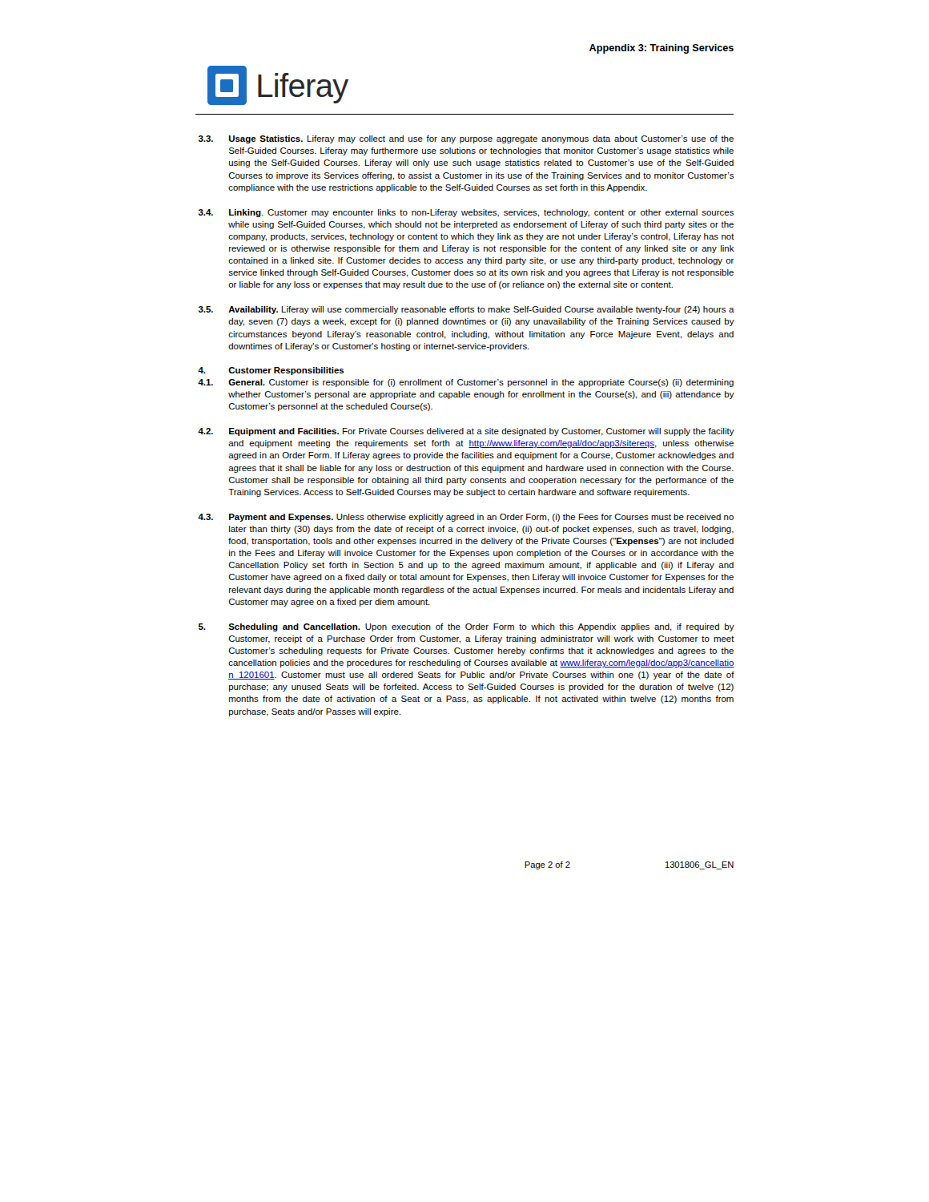Appendix 3: Training Services
Liferay
3.3.
Usage Statistics. Liferay may collect and use for any purpose aggregate anonymous data about Customer’s use of the Self-Guided Courses. Liferay may furthermore use solutions or technologies that monitor Customer’s usage statistics while using the Self-Guided Courses. Liferay will only use such usage statistics related to Customer’s use of the Self-Guided Courses to improve its Services offering, to assist a Customer in its use of the Training Services and to monitor Customer’s compliance with the use restrictions applicable to the Self-Guided Courses as set forth in this Appendix.
3.4.
Linking. Customer may encounter links to non-Liferay websites, services, technology, content or other external sources while using Self-Guided Courses, which should not be interpreted as endorsement of Liferay of such third party sites or the company, products, services, technology or content to which they link as they are not under Liferay’s control, Liferay has not reviewed or is otherwise responsible for them and Liferay is not responsible for the content of any linked site or any link contained in a linked site. If Customer decides to access any third party site, or use any third-party product, technology or service linked through Self-Guided Courses, Customer does so at its own risk and you agrees that Liferay is not responsible or liable for any loss or expenses that may result due to the use of (or reliance on) the external site or content.
3.5.
Availability. Liferay will use commercially reasonable efforts to make Self-Guided Course available twenty-four (24) hours a day, seven (7) days a week, except for (i) planned downtimes or (ii) any unavailability of the Training Services caused by circumstances beyond Liferay’s reasonable control, including, without limitation any Force Majeure Event, delays and downtimes of Liferay's or Customer's hosting or internet-service-providers.
4.
Customer Responsibilities
4.1.
General. Customer is responsible for (i) enrollment of Customer’s personnel in the appropriate Course(s) (ii) determining whether Customer’s personal are appropriate and capable enough for enrollment in the Course(s), and (iii) attendance by Customer’s personnel at the scheduled Course(s).
4.2.
Equipment and Facilities. For Private Courses delivered at a site designated by Customer, Customer will supply the facility and equipment meeting the requirements set forth at http://www.liferay.com/legal/doc/app3/sitereqs, unless otherwise agreed in an Order Form. If Liferay agrees to provide the facilities and equipment for a Course, Customer acknowledges and agrees that it shall be liable for any loss or destruction of this equipment and hardware used in connection with the Course. Customer shall be responsible for obtaining all third party consents and cooperation necessary for the performance of the Training Services. Access to Self-Guided Courses may be subject to certain hardware and software requirements.
4.3.
Payment and Expenses. Unless otherwise explicitly agreed in an Order Form, (i) the Fees for Courses must be received no later than thirty (30) days from the date of receipt of a correct invoice, (ii) out-of pocket expenses, such as travel, lodging, food, transportation, tools and other expenses incurred in the delivery of the Private Courses ("Expenses") are not included in the Fees and Liferay will invoice Customer for the Expenses upon completion of the Courses or in accordance with the Cancellation Policy set forth in Section 5 and up to the agreed maximum amount, if applicable and (iii) if Liferay and Customer have agreed on a fixed daily or total amount for Expenses, then Liferay will invoice Customer for Expenses for the relevant days during the applicable month regardless of the actual Expenses incurred. For meals and incidentals Liferay and Customer may agree on a fixed per diem amount.
5.
Scheduling and Cancellation. Upon execution of the Order Form to which this Appendix applies and, if required by Customer, receipt of a Purchase Order from Customer, a Liferay training administrator will work with Customer to meet Customer’s scheduling requests for Private Courses. Customer hereby confirms that it acknowledges and agrees to the cancellation policies and the procedures for rescheduling of Courses available at www.liferay.com/legal/doc/app3/cancellation_1201601. Customer must use all ordered Seats for Public and/or Private Courses within one (1) year of the date of purchase; any unused Seats will be forfeited. Access to Self-Guided Courses is provided for the duration of twelve (12) months from the date of activation of a Seat or a Pass, as applicable. If not activated within twelve (12) months from purchase, Seats and/or Passes will expire.
Page 2 of 2
1301806_GL_EN